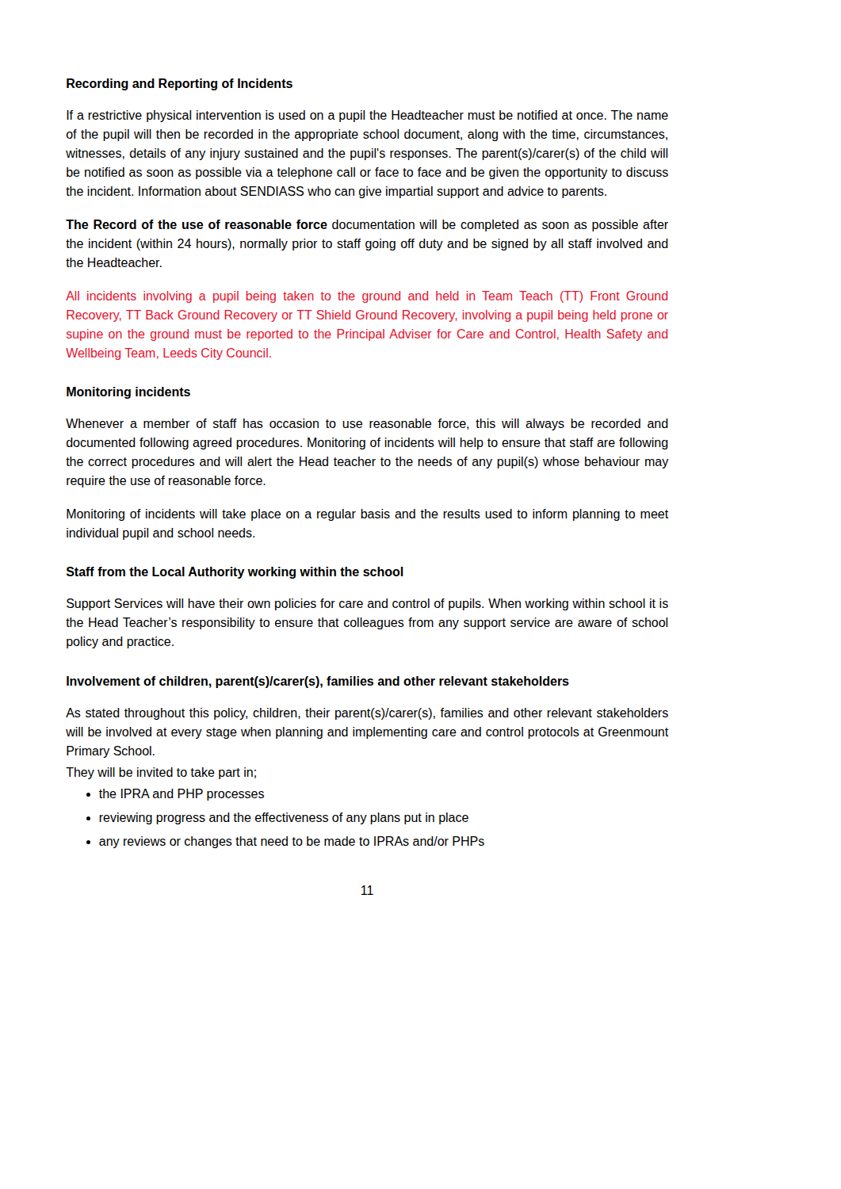Recording and Reporting of Incidents
If a restrictive physical intervention is used on a pupil the Headteacher must be notified at once. The name of the pupil will then be recorded in the appropriate school document, along with the time, circumstances, witnesses, details of any injury sustained and the pupil's responses. The parent(s)/carer(s) of the child will be notified as soon as possible via a telephone call or face to face and be given the opportunity to discuss the incident. Information about SENDIASS who can give impartial support and advice to parents.
The Record of the use of reasonable force documentation will be completed as soon as possible after the incident (within 24 hours), normally prior to staff going off duty and be signed by all staff involved and the Headteacher.
All incidents involving a pupil being taken to the ground and held in Team Teach (TT) Front Ground Recovery, TT Back Ground Recovery or TT Shield Ground Recovery, involving a pupil being held prone or supine on the ground must be reported to the Principal Adviser for Care and Control, Health Safety and Wellbeing Team, Leeds City Council.
Monitoring incidents
Whenever a member of staff has occasion to use reasonable force, this will always be recorded and documented following agreed procedures. Monitoring of incidents will help to ensure that staff are following the correct procedures and will alert the Head teacher to the needs of any pupil(s) whose behaviour may require the use of reasonable force.
Monitoring of incidents will take place on a regular basis and the results used to inform planning to meet individual pupil and school needs.
Staff from the Local Authority working within the school
Support Services will have their own policies for care and control of pupils. When working within school it is the Head Teacher’s responsibility to ensure that colleagues from any support service are aware of school policy and practice.
Involvement of children, parent(s)/carer(s), families and other relevant stakeholders
As stated throughout this policy, children, their parent(s)/carer(s), families and other relevant stakeholders will be involved at every stage when planning and implementing care and control protocols at Greenmount Primary School.
They will be invited to take part in;
the IPRA and PHP processes
reviewing progress and the effectiveness of any plans put in place
any reviews or changes that need to be made to IPRAs and/or PHPs
11